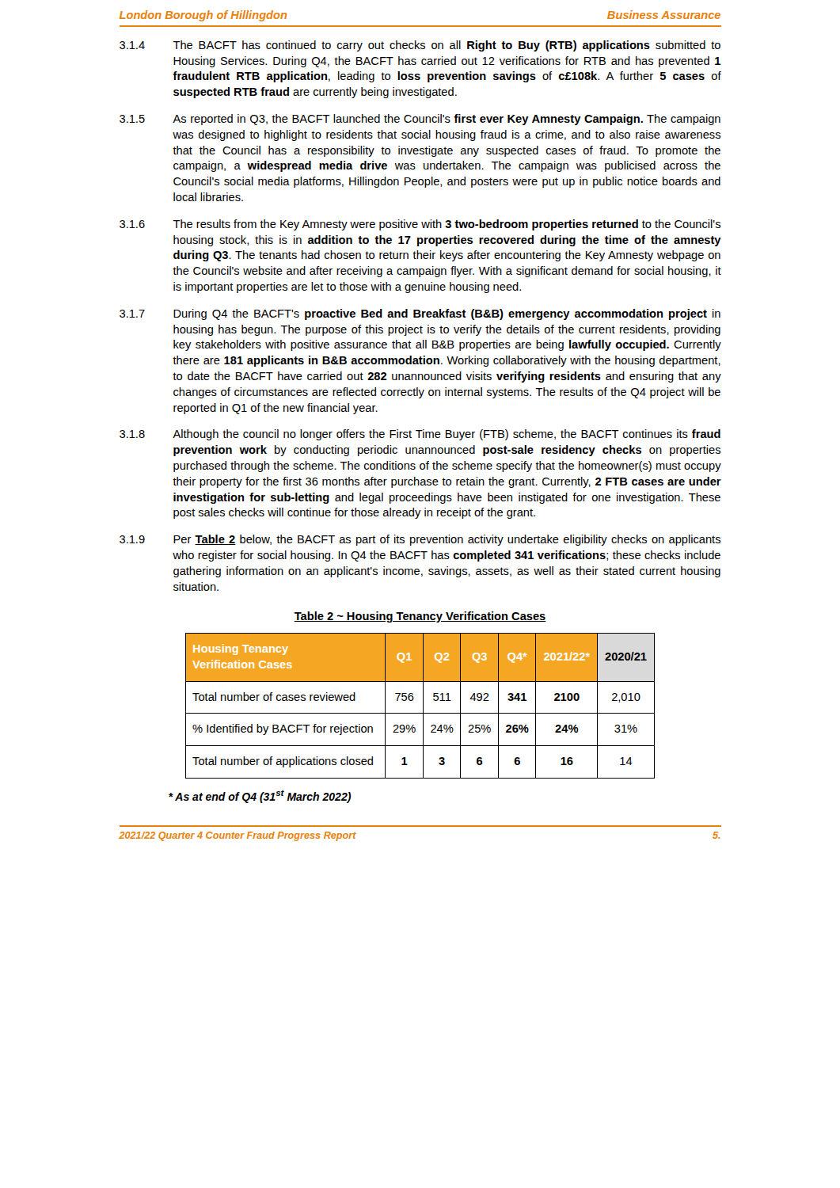London Borough of Hillingdon Business Assurance
3.1.4
The BACFT has continued to carry out checks on all Right to Buy (RTB) applications submitted to Housing Services. During Q4, the BACFT has carried out 12 verifications for RTB and has prevented 1 fraudulent RTB application, leading to loss prevention savings of c£108k. A further 5 cases of suspected RTB fraud are currently being investigated.
3.1.5
As reported in Q3, the BACFT launched the Council's first ever Key Amnesty Campaign. The campaign was designed to highlight to residents that social housing fraud is a crime, and to also raise awareness that the Council has a responsibility to investigate any suspected cases of fraud. To promote the campaign, a widespread media drive was undertaken. The campaign was publicised across the Council's social media platforms, Hillingdon People, and posters were put up in public notice boards and local libraries.
3.1.6
The results from the Key Amnesty were positive with 3 two-bedroom properties returned to the Council's housing stock, this is in addition to the 17 properties recovered during the time of the amnesty during Q3. The tenants had chosen to return their keys after encountering the Key Amnesty webpage on the Council's website and after receiving a campaign flyer. With a significant demand for social housing, it is important properties are let to those with a genuine housing need.
3.1.7
During Q4 the BACFT's proactive Bed and Breakfast (B&B) emergency accommodation project in housing has begun. The purpose of this project is to verify the details of the current residents, providing key stakeholders with positive assurance that all B&B properties are being lawfully occupied. Currently there are 181 applicants in B&B accommodation. Working collaboratively with the housing department, to date the BACFT have carried out 282 unannounced visits verifying residents and ensuring that any changes of circumstances are reflected correctly on internal systems. The results of the Q4 project will be reported in Q1 of the new financial year.
3.1.8
Although the council no longer offers the First Time Buyer (FTB) scheme, the BACFT continues its fraud prevention work by conducting periodic unannounced post-sale residency checks on properties purchased through the scheme. The conditions of the scheme specify that the homeowner(s) must occupy their property for the first 36 months after purchase to retain the grant. Currently, 2 FTB cases are under investigation for sub-letting and legal proceedings have been instigated for one investigation. These post sales checks will continue for those already in receipt of the grant.
3.1.9
Per Table 2 below, the BACFT as part of its prevention activity undertake eligibility checks on applicants who register for social housing. In Q4 the BACFT has completed 341 verifications; these checks include gathering information on an applicant's income, savings, assets, as well as their stated current housing situation.
Table 2 ~ Housing Tenancy Verification Cases
| Housing Tenancy Verification Cases | Q1 | Q2 | Q3 | Q4* | 2021/22* | 2020/21 |
| --- | --- | --- | --- | --- | --- | --- |
| Total number of cases reviewed | 756 | 511 | 492 | 341 | 2100 | 2,010 |
| % Identified by BACFT for rejection | 29% | 24% | 25% | 26% | 24% | 31% |
| Total number of applications closed | 1 | 3 | 6 | 6 | 16 | 14 |
* As at end of Q4 (31st March 2022)
2021/22 Quarter 4 Counter Fraud Progress Report 5.